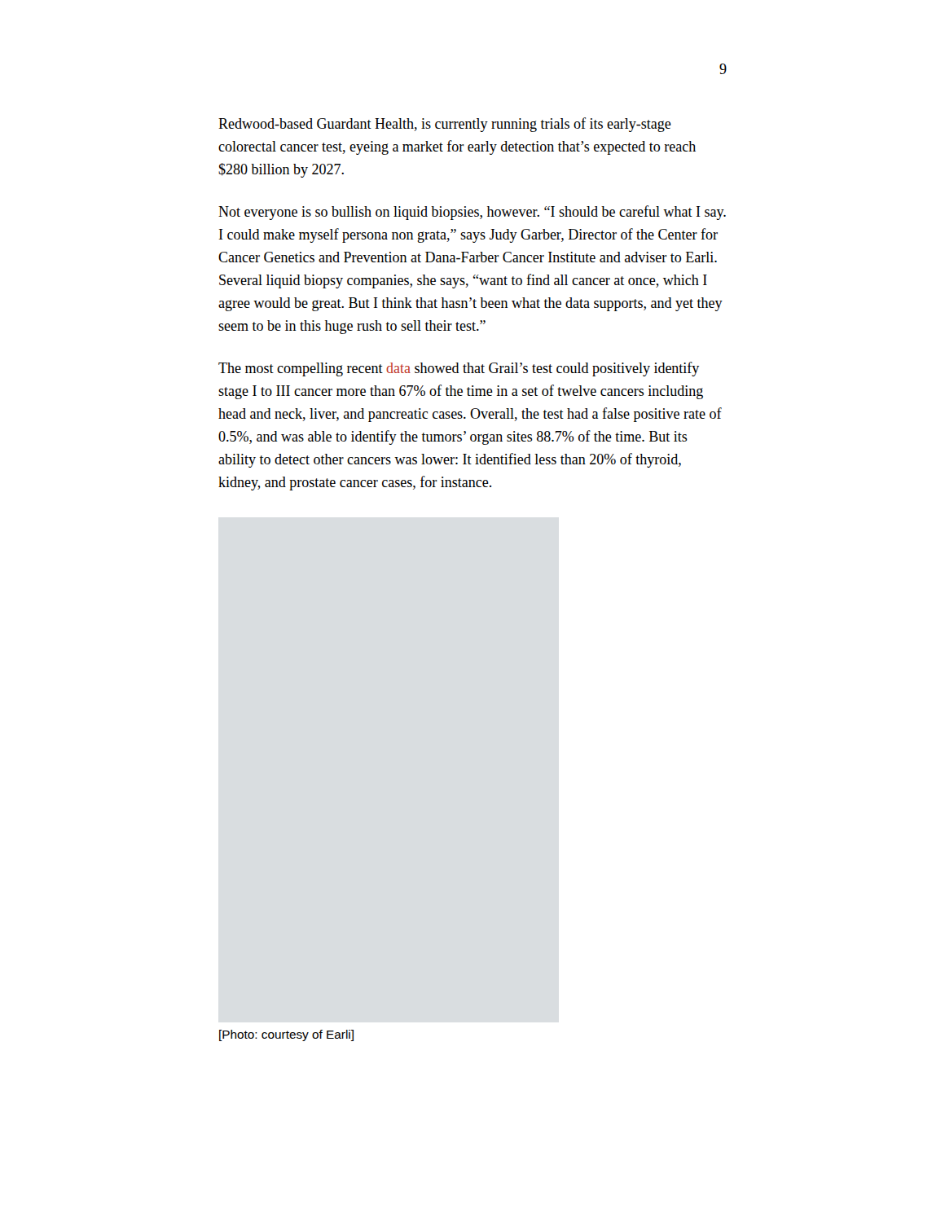9
Redwood-based Guardant Health, is currently running trials of its early-stage colorectal cancer test, eyeing a market for early detection that’s expected to reach $280 billion by 2027.
Not everyone is so bullish on liquid biopsies, however. “I should be careful what I say. I could make myself persona non grata,” says Judy Garber, Director of the Center for Cancer Genetics and Prevention at Dana-Farber Cancer Institute and adviser to Earli. Several liquid biopsy companies, she says, “want to find all cancer at once, which I agree would be great. But I think that hasn’t been what the data supports, and yet they seem to be in this huge rush to sell their test.”
The most compelling recent data showed that Grail’s test could positively identify stage I to III cancer more than 67% of the time in a set of twelve cancers including head and neck, liver, and pancreatic cases. Overall, the test had a false positive rate of 0.5%, and was able to identify the tumors’ organ sites 88.7% of the time. But its ability to detect other cancers was lower: It identified less than 20% of thyroid, kidney, and prostate cancer cases, for instance.
[Photo: courtesy of Earli]